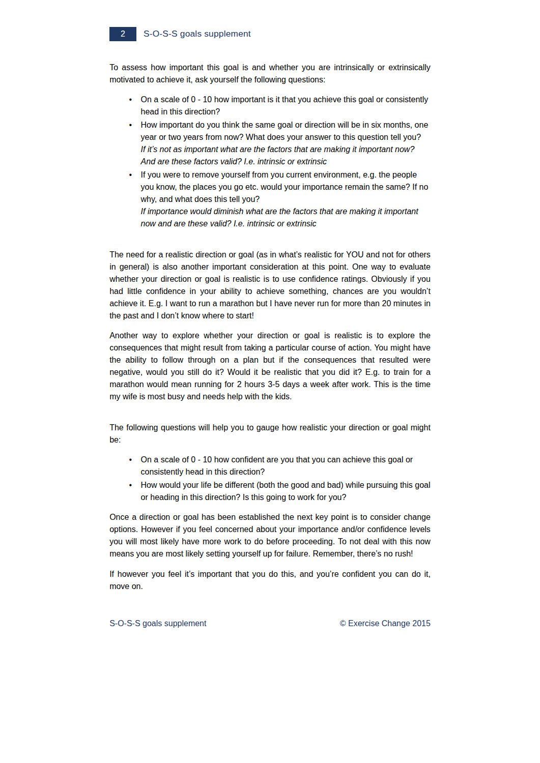2
S-O-S-S goals supplement
To assess how important this goal is and whether you are intrinsically or extrinsically motivated to achieve it, ask yourself the following questions:
On a scale of 0 - 10 how important is it that you achieve this goal or consistently head in this direction?
How important do you think the same goal or direction will be in six months, one year or two years from now? What does your answer to this question tell you?
If it’s not as important what are the factors that are making it important now? And are these factors valid? I.e. intrinsic or extrinsic
If you were to remove yourself from you current environment, e.g. the people you know, the places you go etc. would your importance remain the same? If no why, and what does this tell you?
If importance would diminish what are the factors that are making it important now and are these valid? I.e. intrinsic or extrinsic
The need for a realistic direction or goal (as in what’s realistic for YOU and not for others in general) is also another important consideration at this point. One way to evaluate whether your direction or goal is realistic is to use confidence ratings. Obviously if you had little confidence in your ability to achieve something, chances are you wouldn’t achieve it. E.g. I want to run a marathon but I have never run for more than 20 minutes in the past and I don’t know where to start!
Another way to explore whether your direction or goal is realistic is to explore the consequences that might result from taking a particular course of action. You might have the ability to follow through on a plan but if the consequences that resulted were negative, would you still do it? Would it be realistic that you did it? E.g. to train for a marathon would mean running for 2 hours 3-5 days a week after work. This is the time my wife is most busy and needs help with the kids.
The following questions will help you to gauge how realistic your direction or goal might be:
On a scale of 0 - 10 how confident are you that you can achieve this goal or consistently head in this direction?
How would your life be different (both the good and bad) while pursuing this goal or heading in this direction? Is this going to work for you?
Once a direction or goal has been established the next key point is to consider change options. However if you feel concerned about your importance and/or confidence levels you will most likely have more work to do before proceeding. To not deal with this now means you are most likely setting yourself up for failure. Remember, there’s no rush!
If however you feel it’s important that you do this, and you’re confident you can do it, move on.
S-O-S-S goals supplement
© Exercise Change 2015